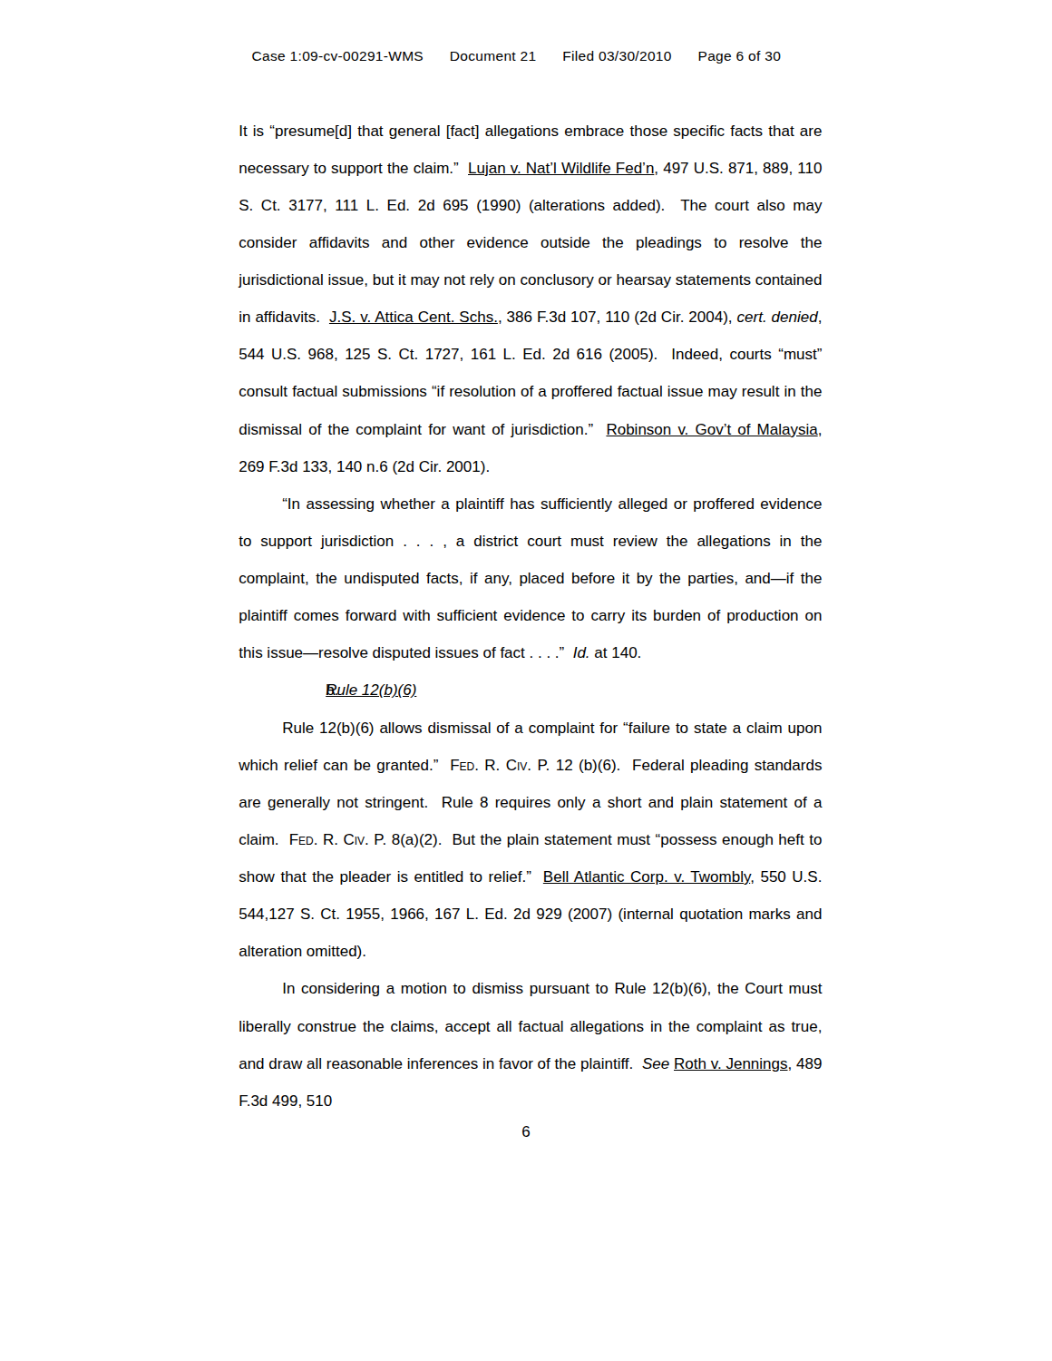Case 1:09-cv-00291-WMS Document 21 Filed 03/30/2010 Page 6 of 30
It is “presume[d] that general [fact] allegations embrace those specific facts that are necessary to support the claim.” Lujan v. Nat’l Wildlife Fed’n, 497 U.S. 871, 889, 110 S. Ct. 3177, 111 L. Ed. 2d 695 (1990) (alterations added). The court also may consider affidavits and other evidence outside the pleadings to resolve the jurisdictional issue, but it may not rely on conclusory or hearsay statements contained in affidavits. J.S. v. Attica Cent. Schs., 386 F.3d 107, 110 (2d Cir. 2004), cert. denied, 544 U.S. 968, 125 S. Ct. 1727, 161 L. Ed. 2d 616 (2005). Indeed, courts “must” consult factual submissions “if resolution of a proffered factual issue may result in the dismissal of the complaint for want of jurisdiction.” Robinson v. Gov’t of Malaysia, 269 F.3d 133, 140 n.6 (2d Cir. 2001).
“In assessing whether a plaintiff has sufficiently alleged or proffered evidence to support jurisdiction . . . , a district court must review the allegations in the complaint, the undisputed facts, if any, placed before it by the parties, and—if the plaintiff comes forward with sufficient evidence to carry its burden of production on this issue—resolve disputed issues of fact . . . .” Id. at 140.
b. Rule 12(b)(6)
Rule 12(b)(6) allows dismissal of a complaint for “failure to state a claim upon which relief can be granted.” Fed. R. Civ. P. 12 (b)(6). Federal pleading standards are generally not stringent. Rule 8 requires only a short and plain statement of a claim. Fed. R. Civ. P. 8(a)(2). But the plain statement must “possess enough heft to show that the pleader is entitled to relief.” Bell Atlantic Corp. v. Twombly, 550 U.S. 544,127 S. Ct. 1955, 1966, 167 L. Ed. 2d 929 (2007) (internal quotation marks and alteration omitted).
In considering a motion to dismiss pursuant to Rule 12(b)(6), the Court must liberally construe the claims, accept all factual allegations in the complaint as true, and draw all reasonable inferences in favor of the plaintiff. See Roth v. Jennings, 489 F.3d 499, 510
6